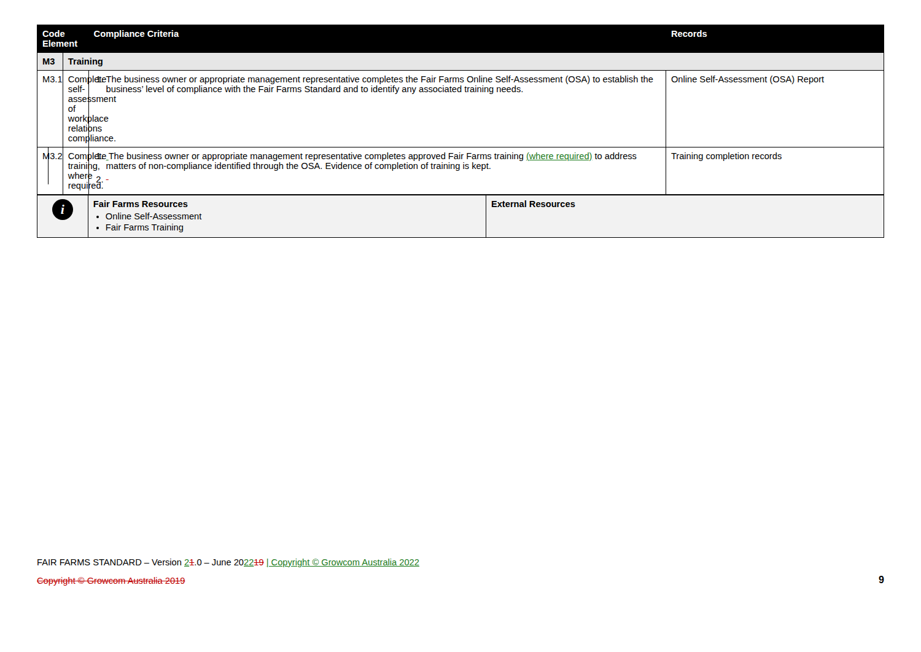| Code Element | Compliance Criteria | Records |
| --- | --- | --- |
| M3 | Training |
| M3.1 | Complete self-assessment of workplace relations compliance. | The business owner or appropriate management representative completes the Fair Farms Online Self-Assessment (OSA) to establish the business’ level of compliance with the Fair Farms Standard and to identify any associated training needs. | Online Self-Assessment (OSA) Report |
| M3.2 | Complete training, where required. | The business owner or appropriate management representative completes approved Fair Farms training (where required) to address matters of non-compliance identified through the OSA. Evidence of completion of training is kept. | Training completion records |
| i | Fair Farms Resources Online Self-Assessment Fair Farms Training | External Resources |
FAIR FARMS STANDARD – Version 21.0 – June 202219 | Copyright © Growcom Australia 2022
Copyright © Growcom Australia 2019
9